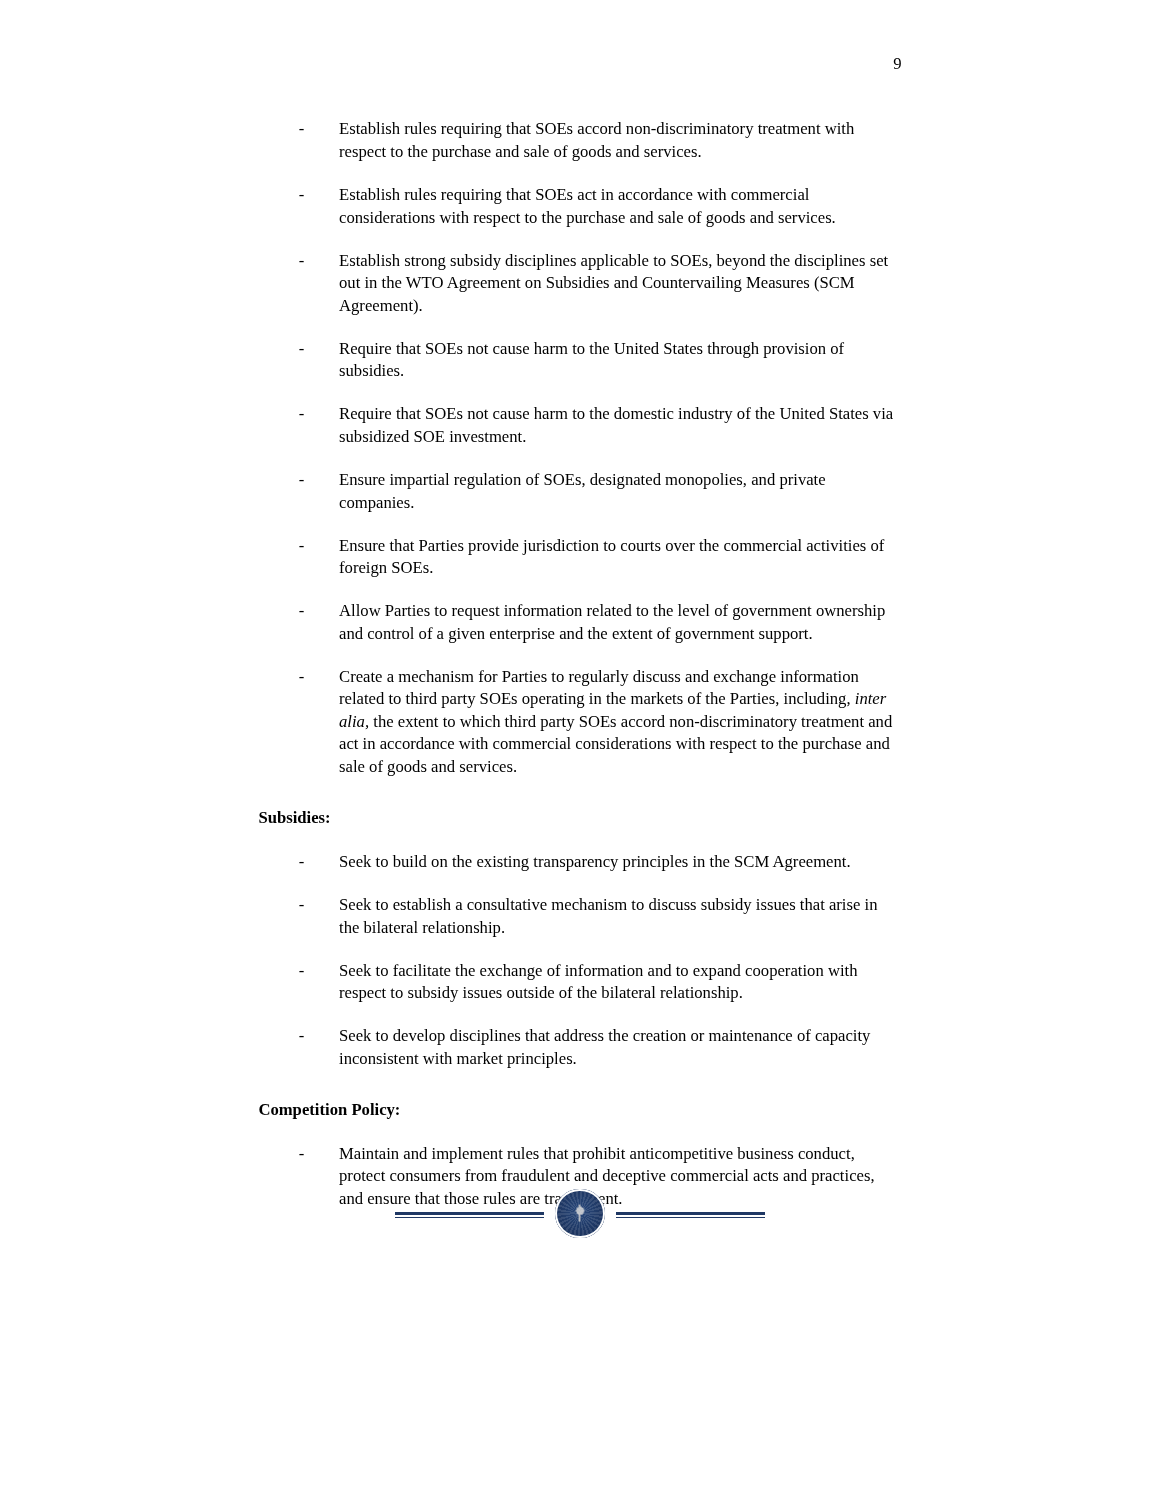9
Establish rules requiring that SOEs accord non-discriminatory treatment with respect to the purchase and sale of goods and services.
Establish rules requiring that SOEs act in accordance with commercial considerations with respect to the purchase and sale of goods and services.
Establish strong subsidy disciplines applicable to SOEs, beyond the disciplines set out in the WTO Agreement on Subsidies and Countervailing Measures (SCM Agreement).
Require that SOEs not cause harm to the United States through provision of subsidies.
Require that SOEs not cause harm to the domestic industry of the United States via subsidized SOE investment.
Ensure impartial regulation of SOEs, designated monopolies, and private companies.
Ensure that Parties provide jurisdiction to courts over the commercial activities of foreign SOEs.
Allow Parties to request information related to the level of government ownership and control of a given enterprise and the extent of government support.
Create a mechanism for Parties to regularly discuss and exchange information related to third party SOEs operating in the markets of the Parties, including, inter alia, the extent to which third party SOEs accord non-discriminatory treatment and act in accordance with commercial considerations with respect to the purchase and sale of goods and services.
Subsidies:
Seek to build on the existing transparency principles in the SCM Agreement.
Seek to establish a consultative mechanism to discuss subsidy issues that arise in the bilateral relationship.
Seek to facilitate the exchange of information and to expand cooperation with respect to subsidy issues outside of the bilateral relationship.
Seek to develop disciplines that address the creation or maintenance of capacity inconsistent with market principles.
Competition Policy:
Maintain and implement rules that prohibit anticompetitive business conduct, protect consumers from fraudulent and deceptive commercial acts and practices, and ensure that those rules are transparent.